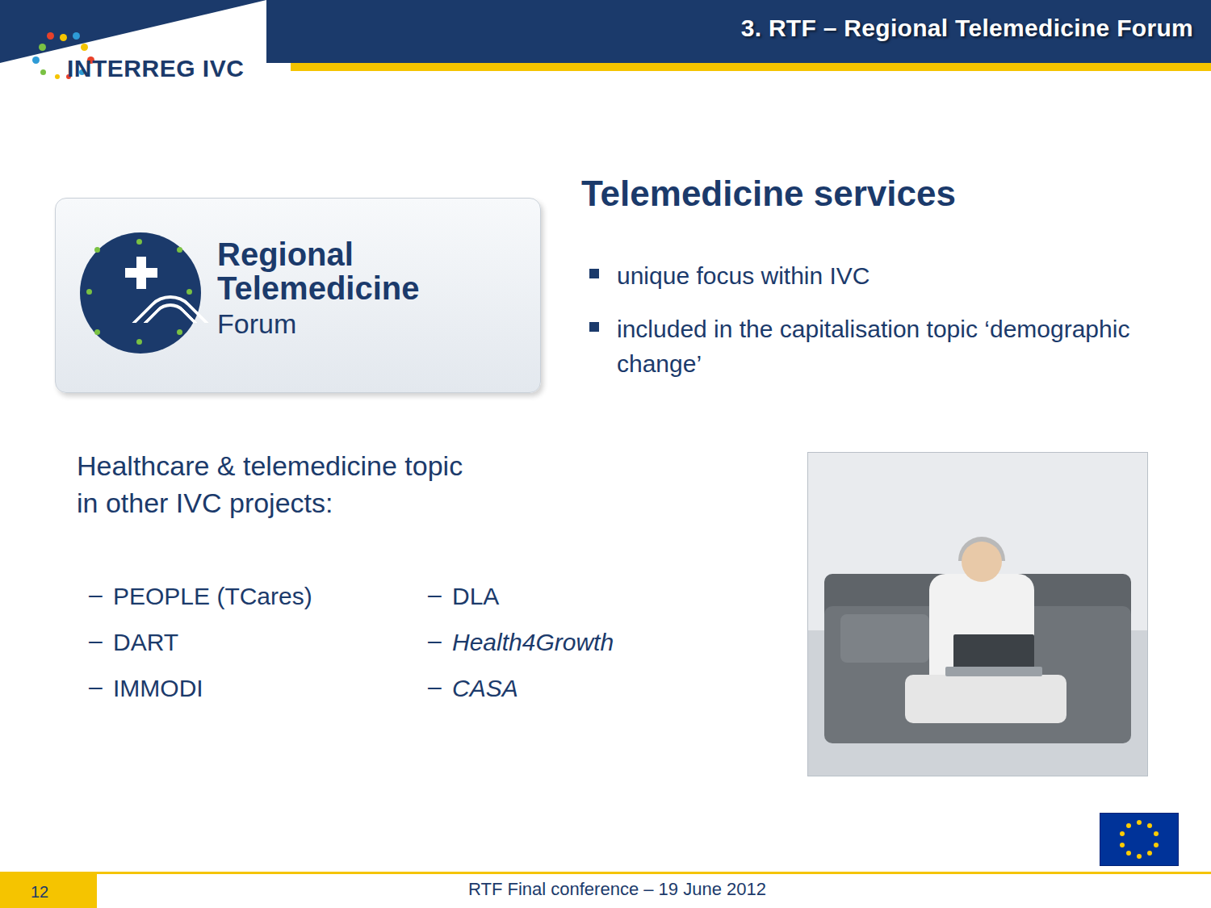3. RTF – Regional Telemedicine Forum
INTERREG IVC
Regional
Telemedicine
Forum
Telemedicine services
unique focus within IVC
included in the capitalisation topic ‘demographic change’
Healthcare & telemedicine topic
in other IVC projects:
PEOPLE (TCares)
DART
IMMODI
DLA
Health4Growth
CASA
12
RTF Final conference – 19 June 2012